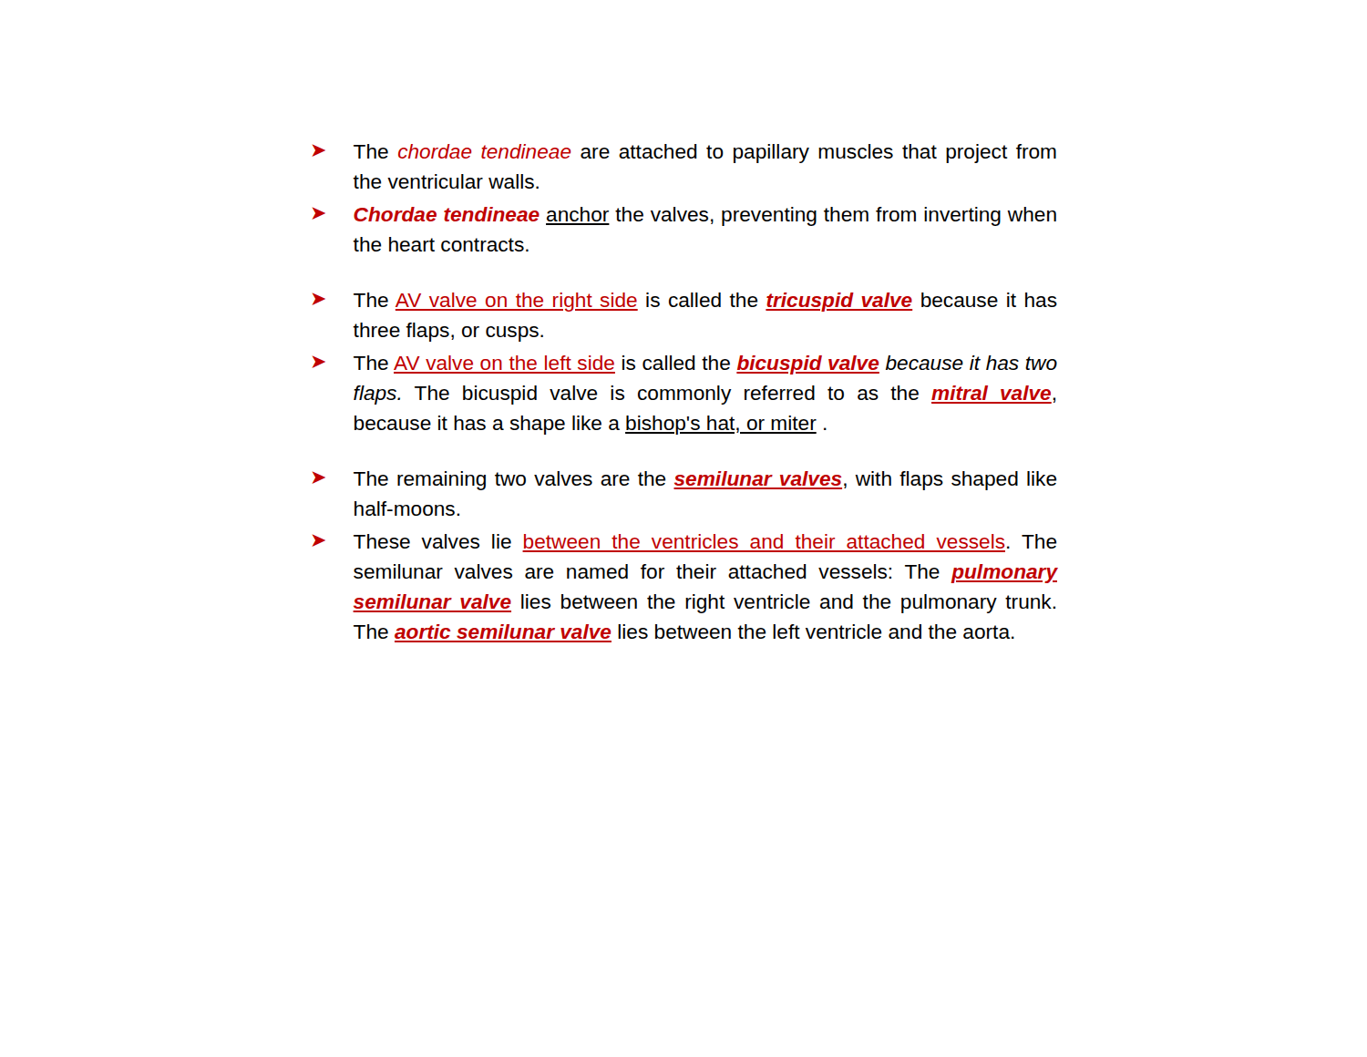The chordae tendineae are attached to papillary muscles that project from the ventricular walls.
Chordae tendineae anchor the valves, preventing them from inverting when the heart contracts.
The AV valve on the right side is called the tricuspid valve because it has three flaps, or cusps.
The AV valve on the left side is called the bicuspid valve because it has two flaps. The bicuspid valve is commonly referred to as the mitral valve, because it has a shape like a bishop's hat, or miter .
The remaining two valves are the semilunar valves, with flaps shaped like half-moons.
These valves lie between the ventricles and their attached vessels. The semilunar valves are named for their attached vessels: The pulmonary semilunar valve lies between the right ventricle and the pulmonary trunk. The aortic semilunar valve lies between the left ventricle and the aorta.